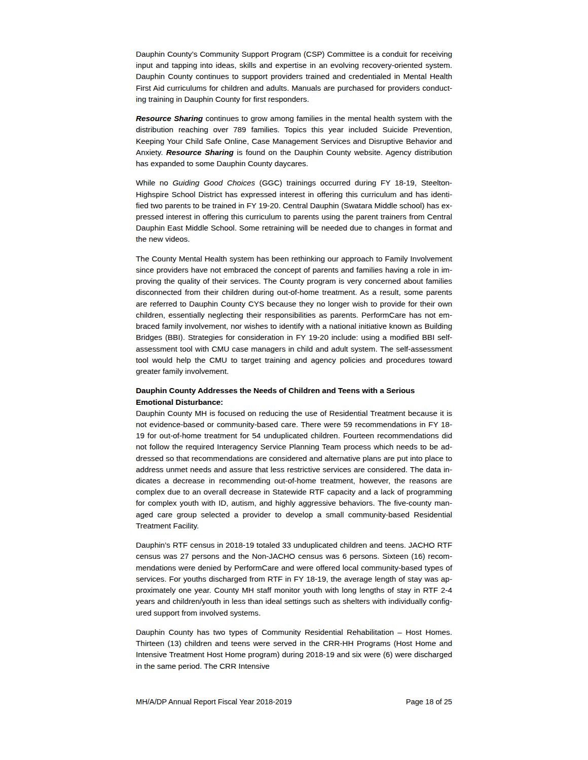Dauphin County’s Community Support Program (CSP) Committee is a conduit for receiving input and tapping into ideas, skills and expertise in an evolving recovery-oriented system. Dauphin County continues to support providers trained and credentialed in Mental Health First Aid curriculums for children and adults. Manuals are purchased for providers conducting training in Dauphin County for first responders.
Resource Sharing continues to grow among families in the mental health system with the distribution reaching over 789 families. Topics this year included Suicide Prevention, Keeping Your Child Safe Online, Case Management Services and Disruptive Behavior and Anxiety. Resource Sharing is found on the Dauphin County website. Agency distribution has expanded to some Dauphin County daycares.
While no Guiding Good Choices (GGC) trainings occurred during FY 18-19, Steelton-Highspire School District has expressed interest in offering this curriculum and has identified two parents to be trained in FY 19-20. Central Dauphin (Swatara Middle school) has expressed interest in offering this curriculum to parents using the parent trainers from Central Dauphin East Middle School. Some retraining will be needed due to changes in format and the new videos.
The County Mental Health system has been rethinking our approach to Family Involvement since providers have not embraced the concept of parents and families having a role in improving the quality of their services. The County program is very concerned about families disconnected from their children during out-of-home treatment. As a result, some parents are referred to Dauphin County CYS because they no longer wish to provide for their own children, essentially neglecting their responsibilities as parents. PerformCare has not embraced family involvement, nor wishes to identify with a national initiative known as Building Bridges (BBI). Strategies for consideration in FY 19-20 include: using a modified BBI self-assessment tool with CMU case managers in child and adult system. The self-assessment tool would help the CMU to target training and agency policies and procedures toward greater family involvement.
Dauphin County Addresses the Needs of Children and Teens with a Serious Emotional Disturbance:
Dauphin County MH is focused on reducing the use of Residential Treatment because it is not evidence-based or community-based care. There were 59 recommendations in FY 18-19 for out-of-home treatment for 54 unduplicated children. Fourteen recommendations did not follow the required Interagency Service Planning Team process which needs to be addressed so that recommendations are considered and alternative plans are put into place to address unmet needs and assure that less restrictive services are considered. The data indicates a decrease in recommending out-of-home treatment, however, the reasons are complex due to an overall decrease in Statewide RTF capacity and a lack of programming for complex youth with ID, autism, and highly aggressive behaviors. The five-county managed care group selected a provider to develop a small community-based Residential Treatment Facility.
Dauphin’s RTF census in 2018-19 totaled 33 unduplicated children and teens. JACHO RTF census was 27 persons and the Non-JACHO census was 6 persons. Sixteen (16) recommendations were denied by PerformCare and were offered local community-based types of services. For youths discharged from RTF in FY 18-19, the average length of stay was approximately one year. County MH staff monitor youth with long lengths of stay in RTF 2-4 years and children/youth in less than ideal settings such as shelters with individually configured support from involved systems.
Dauphin County has two types of Community Residential Rehabilitation – Host Homes. Thirteen (13) children and teens were served in the CRR-HH Programs (Host Home and Intensive Treatment Host Home program) during 2018-19 and six were (6) were discharged in the same period. The CRR Intensive
MH/A/DP Annual Report Fiscal Year 2018-2019
Page 18 of 25